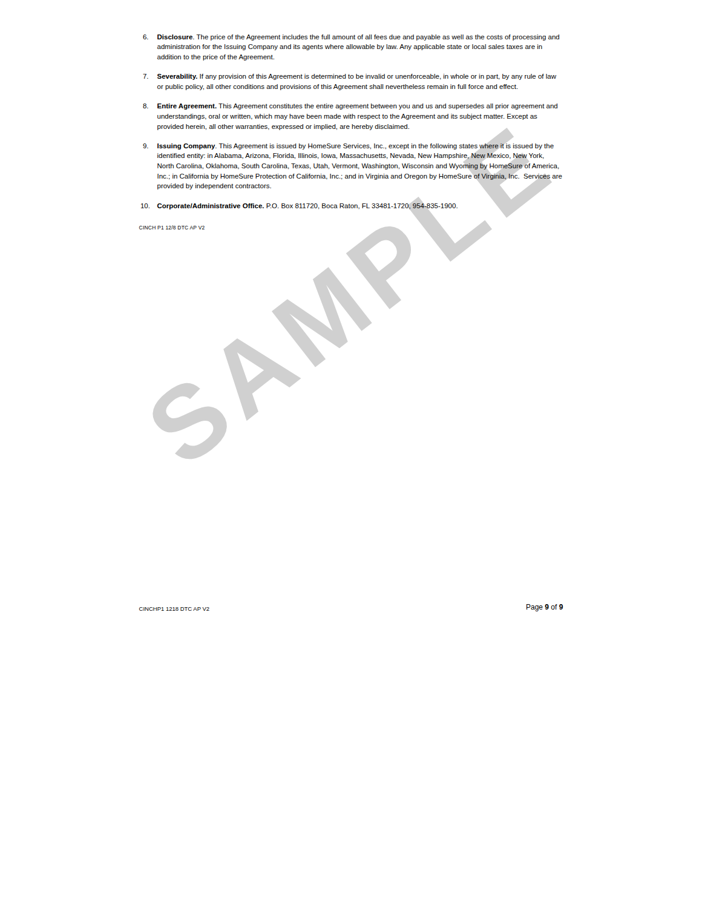SAMPLE
Disclosure. The price of the Agreement includes the full amount of all fees due and payable as well as the costs of processing and administration for the Issuing Company and its agents where allowable by law. Any applicable state or local sales taxes are in addition to the price of the Agreement.
Severability. If any provision of this Agreement is determined to be invalid or unenforceable, in whole or in part, by any rule of law or public policy, all other conditions and provisions of this Agreement shall nevertheless remain in full force and effect.
Entire Agreement. This Agreement constitutes the entire agreement between you and us and supersedes all prior agreement and understandings, oral or written, which may have been made with respect to the Agreement and its subject matter. Except as provided herein, all other warranties, expressed or implied, are hereby disclaimed.
Issuing Company. This Agreement is issued by HomeSure Services, Inc., except in the following states where it is issued by the identified entity: in Alabama, Arizona, Florida, Illinois, Iowa, Massachusetts, Nevada, New Hampshire, New Mexico, New York, North Carolina, Oklahoma, South Carolina, Texas, Utah, Vermont, Washington, Wisconsin and Wyoming by HomeSure of America, Inc.; in California by HomeSure Protection of California, Inc.; and in Virginia and Oregon by HomeSure of Virginia, Inc. Services are provided by independent contractors.
Corporate/Administrative Office. P.O. Box 811720, Boca Raton, FL 33481-1720, 954-835-1900.
CINCH P1 12/8 DTC AP V2
CINCHP1 1218 DTC AP V2
Page 9 of 9